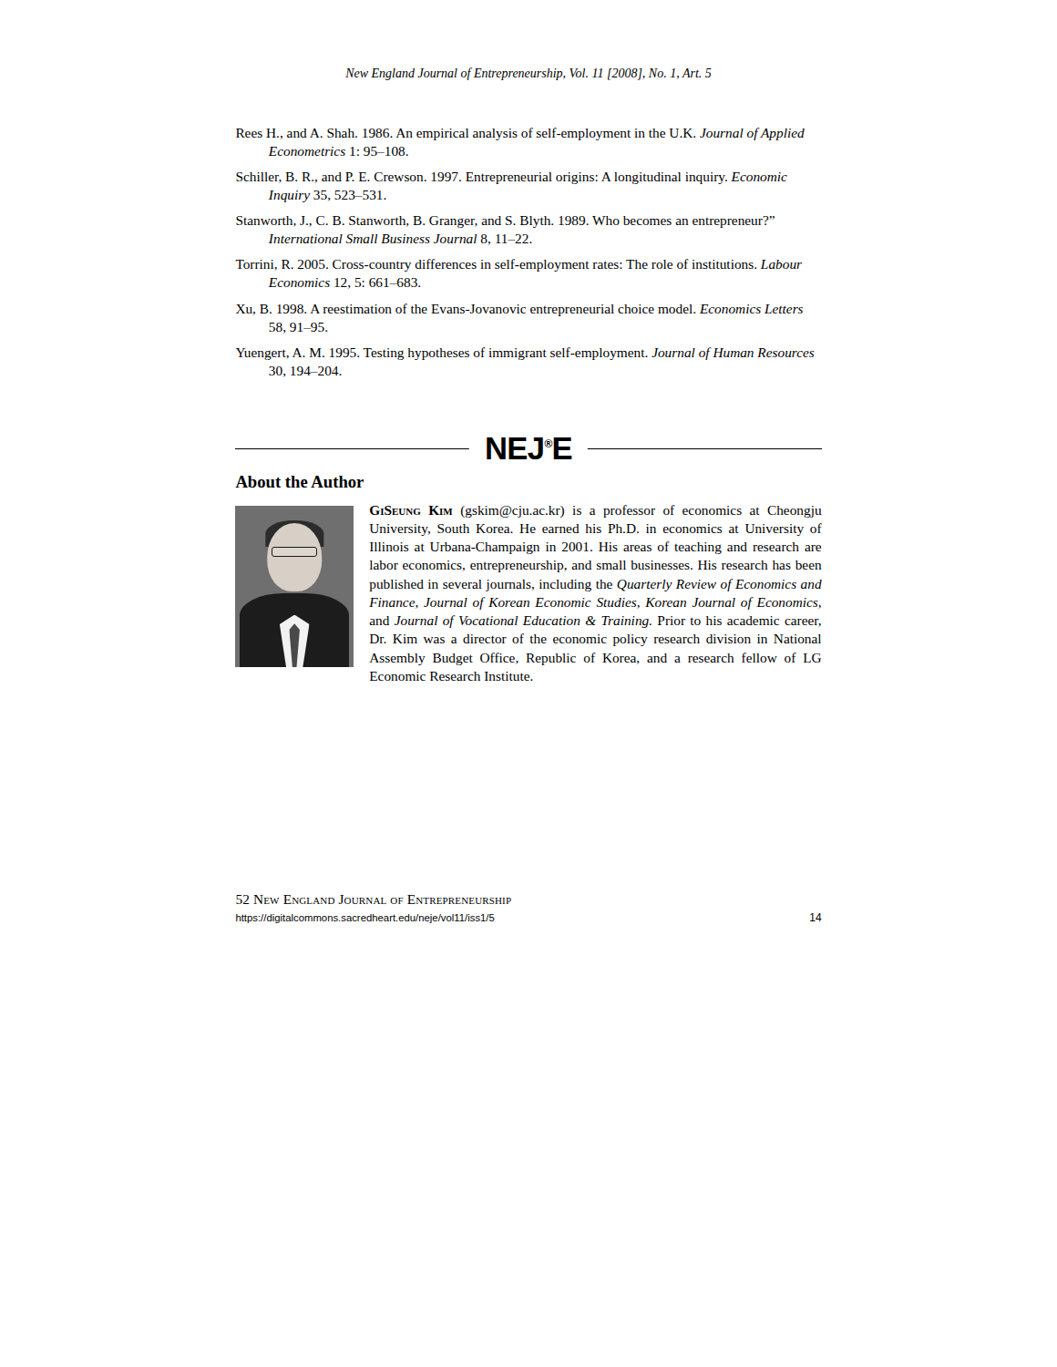New England Journal of Entrepreneurship, Vol. 11 [2008], No. 1, Art. 5
Rees H., and A. Shah. 1986. An empirical analysis of self-employment in the U.K. Journal of Applied Econometrics 1: 95–108.
Schiller, B. R., and P. E. Crewson. 1997. Entrepreneurial origins: A longitudinal inquiry. Economic Inquiry 35, 523–531.
Stanworth, J., C. B. Stanworth, B. Granger, and S. Blyth. 1989. Who becomes an entrepreneur?” International Small Business Journal 8, 11–22.
Torrini, R. 2005. Cross-country differences in self-employment rates: The role of institutions. Labour Economics 12, 5: 661–683.
Xu, B. 1998. A reestimation of the Evans-Jovanovic entrepreneurial choice model. Economics Letters 58, 91–95.
Yuengert, A. M. 1995. Testing hypotheses of immigrant self-employment. Journal of Human Resources 30, 194–204.
NEJ®E
About the Author
GiSeung Kim (gskim@cju.ac.kr) is a professor of economics at Cheongju University, South Korea. He earned his Ph.D. in economics at University of Illinois at Urbana-Champaign in 2001. His areas of teaching and research are labor economics, entrepreneurship, and small businesses. His research has been published in several journals, including the Quarterly Review of Economics and Finance, Journal of Korean Economic Studies, Korean Journal of Economics, and Journal of Vocational Education & Training. Prior to his academic career, Dr. Kim was a director of the economic policy research division in National Assembly Budget Office, Republic of Korea, and a research fellow of LG Economic Research Institute.
52 New England Journal of Entrepreneurship
https://digitalcommons.sacredheart.edu/neje/vol11/iss1/5 14